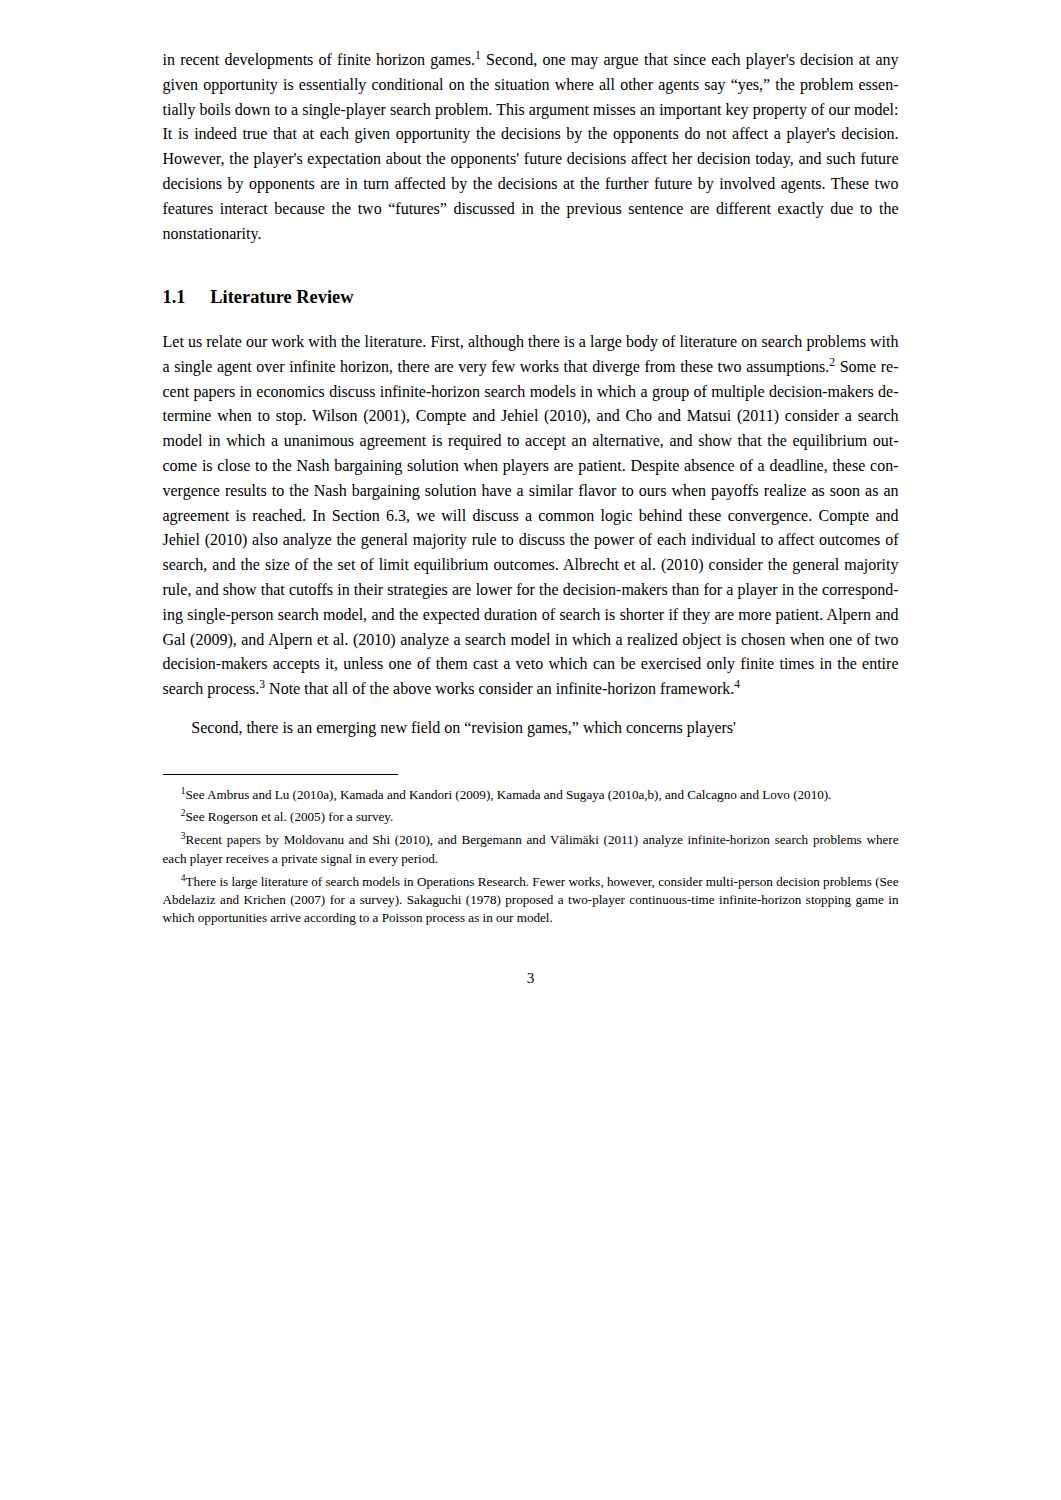in recent developments of finite horizon games.1 Second, one may argue that since each player's decision at any given opportunity is essentially conditional on the situation where all other agents say “yes,” the problem essentially boils down to a single-player search problem. This argument misses an important key property of our model: It is indeed true that at each given opportunity the decisions by the opponents do not affect a player's decision. However, the player's expectation about the opponents' future decisions affect her decision today, and such future decisions by opponents are in turn affected by the decisions at the further future by involved agents. These two features interact because the two “futures” discussed in the previous sentence are different exactly due to the nonstationarity.
1.1 Literature Review
Let us relate our work with the literature. First, although there is a large body of literature on search problems with a single agent over infinite horizon, there are very few works that diverge from these two assumptions.2 Some recent papers in economics discuss infinite-horizon search models in which a group of multiple decision-makers determine when to stop. Wilson (2001), Compte and Jehiel (2010), and Cho and Matsui (2011) consider a search model in which a unanimous agreement is required to accept an alternative, and show that the equilibrium outcome is close to the Nash bargaining solution when players are patient. Despite absence of a deadline, these convergence results to the Nash bargaining solution have a similar flavor to ours when payoffs realize as soon as an agreement is reached. In Section 6.3, we will discuss a common logic behind these convergence. Compte and Jehiel (2010) also analyze the general majority rule to discuss the power of each individual to affect outcomes of search, and the size of the set of limit equilibrium outcomes. Albrecht et al. (2010) consider the general majority rule, and show that cutoffs in their strategies are lower for the decision-makers than for a player in the corresponding single-person search model, and the expected duration of search is shorter if they are more patient. Alpern and Gal (2009), and Alpern et al. (2010) analyze a search model in which a realized object is chosen when one of two decision-makers accepts it, unless one of them cast a veto which can be exercised only finite times in the entire search process.3 Note that all of the above works consider an infinite-horizon framework.4
Second, there is an emerging new field on “revision games,” which concerns players'
1See Ambrus and Lu (2010a), Kamada and Kandori (2009), Kamada and Sugaya (2010a,b), and Calcagno and Lovo (2010).
2See Rogerson et al. (2005) for a survey.
3Recent papers by Moldovanu and Shi (2010), and Bergemann and Välimäki (2011) analyze infinite-horizon search problems where each player receives a private signal in every period.
4There is large literature of search models in Operations Research. Fewer works, however, consider multi-person decision problems (See Abdelaziz and Krichen (2007) for a survey). Sakaguchi (1978) proposed a two-player continuous-time infinite-horizon stopping game in which opportunities arrive according to a Poisson process as in our model.
3